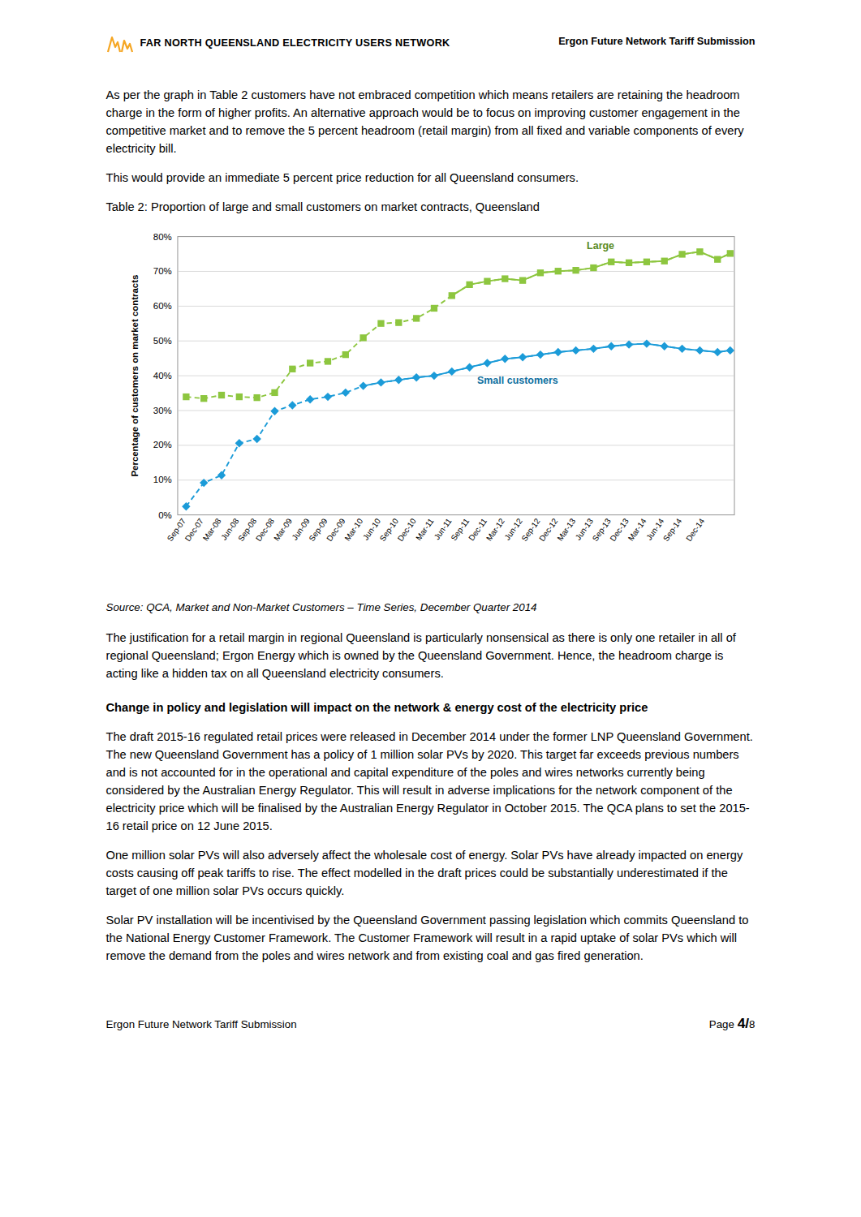FAR NORTH QUEENSLAND ELECTRICITY USERS NETWORK
Ergon Future Network Tariff Submission
As per the graph in Table 2 customers have not embraced competition which means retailers are retaining the headroom charge in the form of higher profits. An alternative approach would be to focus on improving customer engagement in the competitive market and to remove the 5 percent headroom (retail margin) from all fixed and variable components of every electricity bill.
This would provide an immediate 5 percent price reduction for all Queensland consumers.
Table 2: Proportion of large and small customers on market contracts, Queensland
80% 70% 60% 50% 40% 30% 20% 10% 0% Percentage of customers on market contracts Large Small customers Sep-07 Dec-07 Mar-08 Jun-08 Sep-08 Dec-08 Mar-09 Jun-09 Sep-09 Dec-09 Mar-10 Jun-10 Sep-10 Dec-10 Mar-11 Jun-11 Sep-11 Dec-11 Mar-12 Jun-12 Sep-12 Dec-12 Mar-13 Jun-13 Sep-13 Dec-13 Mar-14 Jun-14 Sep-14 Dec-14
Source: QCA, Market and Non-Market Customers – Time Series, December Quarter 2014
The justification for a retail margin in regional Queensland is particularly nonsensical as there is only one retailer in all of regional Queensland; Ergon Energy which is owned by the Queensland Government. Hence, the headroom charge is acting like a hidden tax on all Queensland electricity consumers.
Change in policy and legislation will impact on the network & energy cost of the electricity price
The draft 2015-16 regulated retail prices were released in December 2014 under the former LNP Queensland Government. The new Queensland Government has a policy of 1 million solar PVs by 2020. This target far exceeds previous numbers and is not accounted for in the operational and capital expenditure of the poles and wires networks currently being considered by the Australian Energy Regulator. This will result in adverse implications for the network component of the electricity price which will be finalised by the Australian Energy Regulator in October 2015. The QCA plans to set the 2015-16 retail price on 12 June 2015.
One million solar PVs will also adversely affect the wholesale cost of energy. Solar PVs have already impacted on energy costs causing off peak tariffs to rise. The effect modelled in the draft prices could be substantially underestimated if the target of one million solar PVs occurs quickly.
Solar PV installation will be incentivised by the Queensland Government passing legislation which commits Queensland to the National Energy Customer Framework. The Customer Framework will result in a rapid uptake of solar PVs which will remove the demand from the poles and wires network and from existing coal and gas fired generation.
Ergon Future Network Tariff Submission Page 4/8